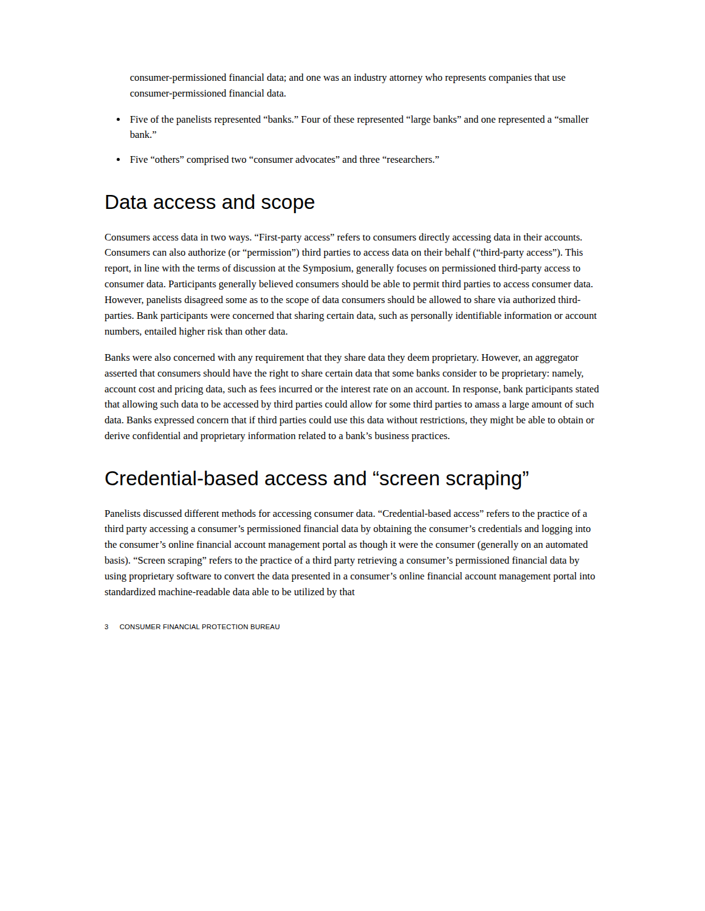consumer-permissioned financial data; and one was an industry attorney who represents companies that use consumer-permissioned financial data.
Five of the panelists represented “banks.” Four of these represented “large banks” and one represented a “smaller bank.”
Five “others” comprised two “consumer advocates” and three “researchers.”
Data access and scope
Consumers access data in two ways. “First-party access” refers to consumers directly accessing data in their accounts. Consumers can also authorize (or “permission”) third parties to access data on their behalf (“third-party access”). This report, in line with the terms of discussion at the Symposium, generally focuses on permissioned third-party access to consumer data. Participants generally believed consumers should be able to permit third parties to access consumer data. However, panelists disagreed some as to the scope of data consumers should be allowed to share via authorized third-parties. Bank participants were concerned that sharing certain data, such as personally identifiable information or account numbers, entailed higher risk than other data.
Banks were also concerned with any requirement that they share data they deem proprietary. However, an aggregator asserted that consumers should have the right to share certain data that some banks consider to be proprietary: namely, account cost and pricing data, such as fees incurred or the interest rate on an account. In response, bank participants stated that allowing such data to be accessed by third parties could allow for some third parties to amass a large amount of such data. Banks expressed concern that if third parties could use this data without restrictions, they might be able to obtain or derive confidential and proprietary information related to a bank’s business practices.
Credential-based access and “screen scraping”
Panelists discussed different methods for accessing consumer data. “Credential-based access” refers to the practice of a third party accessing a consumer’s permissioned financial data by obtaining the consumer’s credentials and logging into the consumer’s online financial account management portal as though it were the consumer (generally on an automated basis). “Screen scraping” refers to the practice of a third party retrieving a consumer’s permissioned financial data by using proprietary software to convert the data presented in a consumer’s online financial account management portal into standardized machine-readable data able to be utilized by that
3 CONSUMER FINANCIAL PROTECTION BUREAU